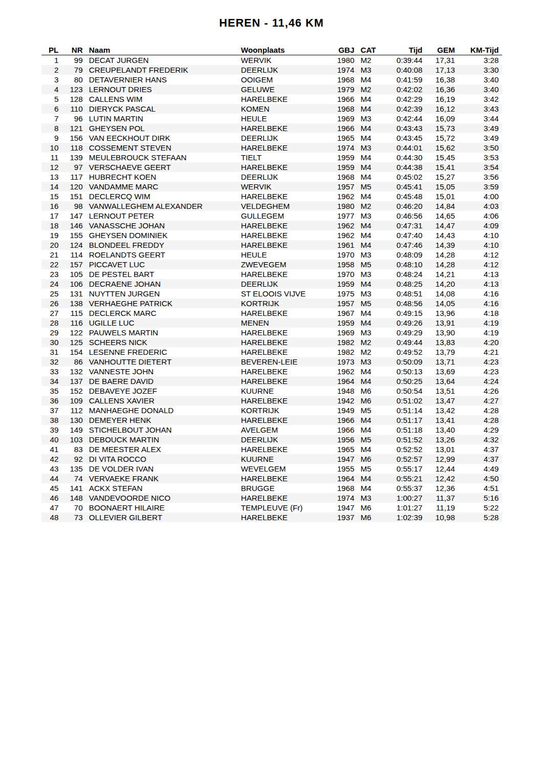HEREN - 11,46 KM
| PL | NR | Naam | Woonplaats | GBJ | CAT | Tijd | GEM | KM-Tijd |
| --- | --- | --- | --- | --- | --- | --- | --- | --- |
| 1 | 99 | DECAT JURGEN | WERVIK | 1980 | M2 | 0:39:44 | 17,31 | 3:28 |
| 2 | 79 | CREUPELANDT FREDERIK | DEERLIJK | 1974 | M3 | 0:40:08 | 17,13 | 3:30 |
| 3 | 80 | DETAVERNIER HANS | OOIGEM | 1968 | M4 | 0:41:59 | 16,38 | 3:40 |
| 4 | 123 | LERNOUT DRIES | GELUWE | 1979 | M2 | 0:42:02 | 16,36 | 3:40 |
| 5 | 128 | CALLENS WIM | HARELBEKE | 1966 | M4 | 0:42:29 | 16,19 | 3:42 |
| 6 | 110 | DIERYCK PASCAL | KOMEN | 1968 | M4 | 0:42:39 | 16,12 | 3:43 |
| 7 | 96 | LUTIN MARTIN | HEULE | 1969 | M3 | 0:42:44 | 16,09 | 3:44 |
| 8 | 121 | GHEYSEN POL | HARELBEKE | 1966 | M4 | 0:43:43 | 15,73 | 3:49 |
| 9 | 156 | VAN EECKHOUT DIRK | DEERLIJK | 1965 | M4 | 0:43:45 | 15,72 | 3:49 |
| 10 | 118 | COSSEMENT STEVEN | HARELBEKE | 1974 | M3 | 0:44:01 | 15,62 | 3:50 |
| 11 | 139 | MEULEBROUCK STEFAAN | TIELT | 1959 | M4 | 0:44:30 | 15,45 | 3:53 |
| 12 | 97 | VERSCHAEVE GEERT | HARELBEKE | 1959 | M4 | 0:44:38 | 15,41 | 3:54 |
| 13 | 117 | HUBRECHT KOEN | DEERLIJK | 1968 | M4 | 0:45:02 | 15,27 | 3:56 |
| 14 | 120 | VANDAMME MARC | WERVIK | 1957 | M5 | 0:45:41 | 15,05 | 3:59 |
| 15 | 151 | DECLERCQ WIM | HARELBEKE | 1962 | M4 | 0:45:48 | 15,01 | 4:00 |
| 16 | 98 | VANWALLEGHEM ALEXANDER | VELDEGHEM | 1980 | M2 | 0:46:20 | 14,84 | 4:03 |
| 17 | 147 | LERNOUT PETER | GULLEGEM | 1977 | M3 | 0:46:56 | 14,65 | 4:06 |
| 18 | 146 | VANASSCHE JOHAN | HARELBEKE | 1962 | M4 | 0:47:31 | 14,47 | 4:09 |
| 19 | 155 | GHEYSEN DOMINIEK | HARELBEKE | 1962 | M4 | 0:47:40 | 14,43 | 4:10 |
| 20 | 124 | BLONDEEL FREDDY | HARELBEKE | 1961 | M4 | 0:47:46 | 14,39 | 4:10 |
| 21 | 114 | ROELANDTS GEERT | HEULE | 1970 | M3 | 0:48:09 | 14,28 | 4:12 |
| 22 | 157 | PICCAVET LUC | ZWEVEGEM | 1958 | M5 | 0:48:10 | 14,28 | 4:12 |
| 23 | 105 | DE PESTEL BART | HARELBEKE | 1970 | M3 | 0:48:24 | 14,21 | 4:13 |
| 24 | 106 | DECRAENE JOHAN | DEERLIJK | 1959 | M4 | 0:48:25 | 14,20 | 4:13 |
| 25 | 131 | NUYTTEN JURGEN | ST ELOOIS VIJVE | 1975 | M3 | 0:48:51 | 14,08 | 4:16 |
| 26 | 138 | VERHAEGHE PATRICK | KORTRIJK | 1957 | M5 | 0:48:56 | 14,05 | 4:16 |
| 27 | 115 | DECLERCK MARC | HARELBEKE | 1967 | M4 | 0:49:15 | 13,96 | 4:18 |
| 28 | 116 | UGILLE LUC | MENEN | 1959 | M4 | 0:49:26 | 13,91 | 4:19 |
| 29 | 122 | PAUWELS MARTIN | HARELBEKE | 1969 | M3 | 0:49:29 | 13,90 | 4:19 |
| 30 | 125 | SCHEERS NICK | HARELBEKE | 1982 | M2 | 0:49:44 | 13,83 | 4:20 |
| 31 | 154 | LESENNE FREDERIC | HARELBEKE | 1982 | M2 | 0:49:52 | 13,79 | 4:21 |
| 32 | 86 | VANHOUTTE DIETERT | BEVEREN-LEIE | 1973 | M3 | 0:50:09 | 13,71 | 4:23 |
| 33 | 132 | VANNESTE JOHN | HARELBEKE | 1962 | M4 | 0:50:13 | 13,69 | 4:23 |
| 34 | 137 | DE BAERE DAVID | HARELBEKE | 1964 | M4 | 0:50:25 | 13,64 | 4:24 |
| 35 | 152 | DEBAVEYE JOZEF | KUURNE | 1948 | M6 | 0:50:54 | 13,51 | 4:26 |
| 36 | 109 | CALLENS XAVIER | HARELBEKE | 1942 | M6 | 0:51:02 | 13,47 | 4:27 |
| 37 | 112 | MANHAEGHE DONALD | KORTRIJK | 1949 | M5 | 0:51:14 | 13,42 | 4:28 |
| 38 | 130 | DEMEYER HENK | HARELBEKE | 1966 | M4 | 0:51:17 | 13,41 | 4:28 |
| 39 | 149 | STICHELBOUT JOHAN | AVELGEM | 1966 | M4 | 0:51:18 | 13,40 | 4:29 |
| 40 | 103 | DEBOUCK MARTIN | DEERLIJK | 1956 | M5 | 0:51:52 | 13,26 | 4:32 |
| 41 | 83 | DE MEESTER ALEX | HARELBEKE | 1965 | M4 | 0:52:52 | 13,01 | 4:37 |
| 42 | 92 | DI VITA ROCCO | KUURNE | 1947 | M6 | 0:52:57 | 12,99 | 4:37 |
| 43 | 135 | DE VOLDER IVAN | WEVELGEM | 1955 | M5 | 0:55:17 | 12,44 | 4:49 |
| 44 | 74 | VERVAEKE FRANK | HARELBEKE | 1964 | M4 | 0:55:21 | 12,42 | 4:50 |
| 45 | 141 | ACKX STEFAN | BRUGGE | 1968 | M4 | 0:55:37 | 12,36 | 4:51 |
| 46 | 148 | VANDEVOORDE NICO | HARELBEKE | 1974 | M3 | 1:00:27 | 11,37 | 5:16 |
| 47 | 70 | BOONAERT HILAIRE | TEMPLEUVE (Fr) | 1947 | M6 | 1:01:27 | 11,19 | 5:22 |
| 48 | 73 | OLLEVIER GILBERT | HARELBEKE | 1937 | M6 | 1:02:39 | 10,98 | 5:28 |